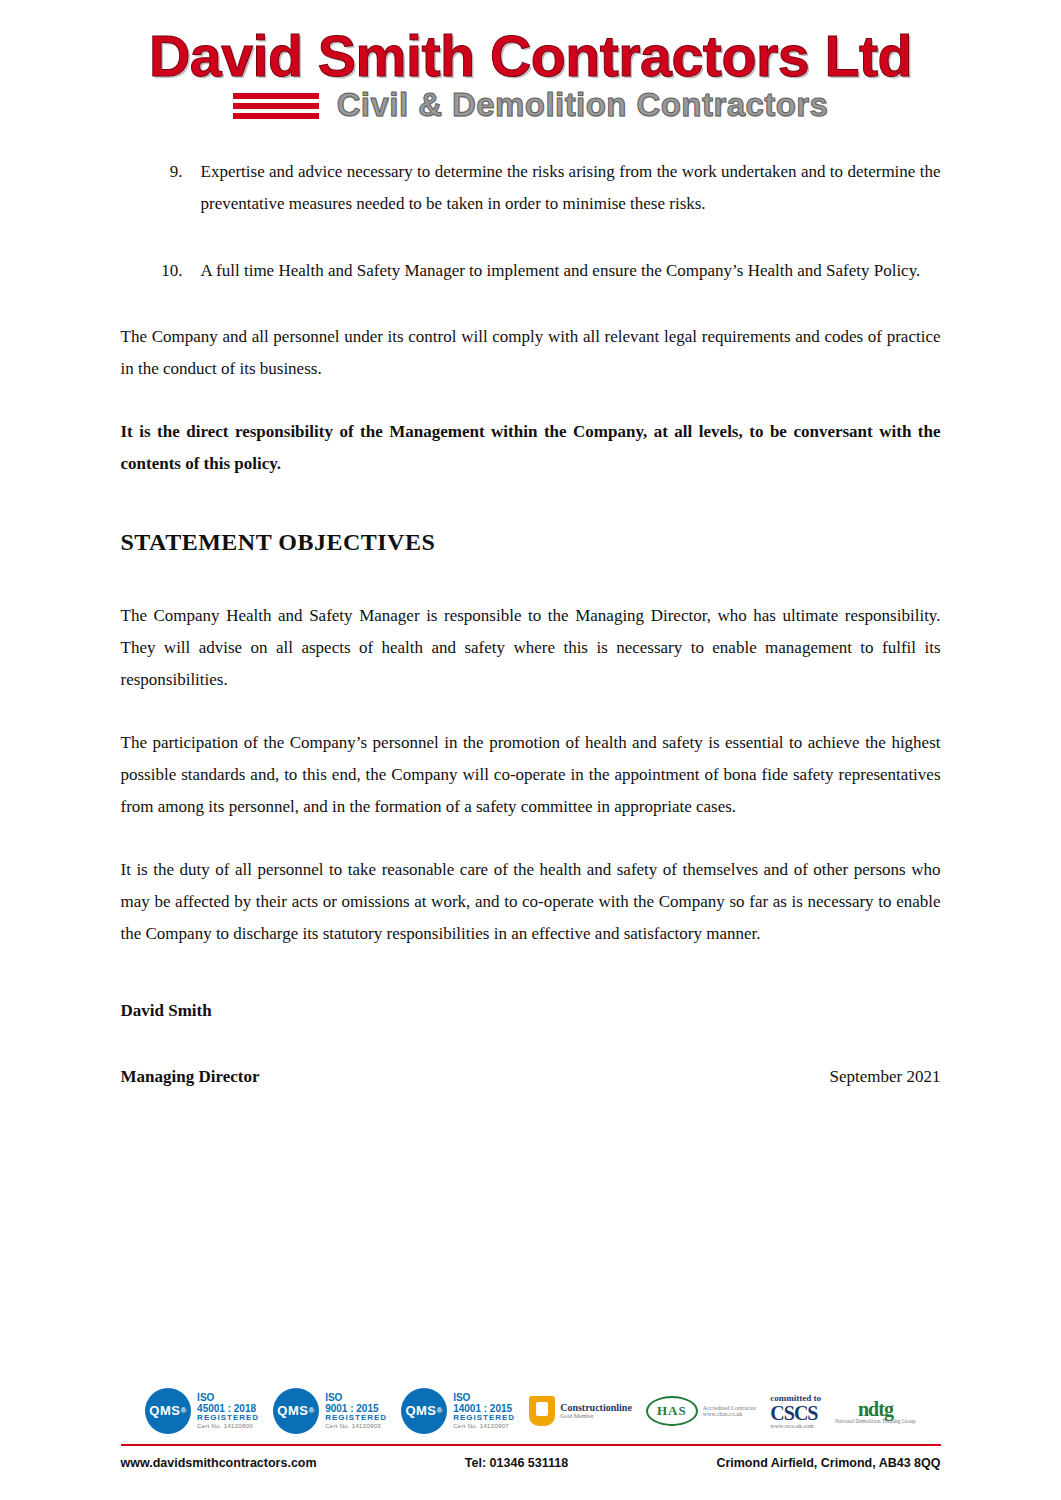David Smith Contractors Ltd
Civil & Demolition Contractors
9. Expertise and advice necessary to determine the risks arising from the work undertaken and to determine the preventative measures needed to be taken in order to minimise these risks.
10. A full time Health and Safety Manager to implement and ensure the Company’s Health and Safety Policy.
The Company and all personnel under its control will comply with all relevant legal requirements and codes of practice in the conduct of its business.
It is the direct responsibility of the Management within the Company, at all levels, to be conversant with the contents of this policy.
STATEMENT OBJECTIVES
The Company Health and Safety Manager is responsible to the Managing Director, who has ultimate responsibility. They will advise on all aspects of health and safety where this is necessary to enable management to fulfil its responsibilities.
The participation of the Company’s personnel in the promotion of health and safety is essential to achieve the highest possible standards and, to this end, the Company will co-operate in the appointment of bona fide safety representatives from among its personnel, and in the formation of a safety committee in appropriate cases.
It is the duty of all personnel to take reasonable care of the health and safety of themselves and of other persons who may be affected by their acts or omissions at work, and to co-operate with the Company so far as is necessary to enable the Company to discharge its statutory responsibilities in an effective and satisfactory manner.
David Smith
Managing Director September 2021
QMS®
ISO
45001 : 2018 REGISTERED Cert No. 14120800
QMS®
ISO
9001 : 2015 REGISTERED Cert No. 14120903
QMS®
ISO
14001 : 2015 REGISTERED Cert No. 14120907
Constructionline Gold Member
HAS
Accredited Contractor
www.chas.co.uk
committed to CSCS www.cscs.uk.com
ndtg National Demolition Training Group
www.davidsmithcontractors.com Tel: 01346 531118 Crimond Airfield, Crimond, AB43 8QQ